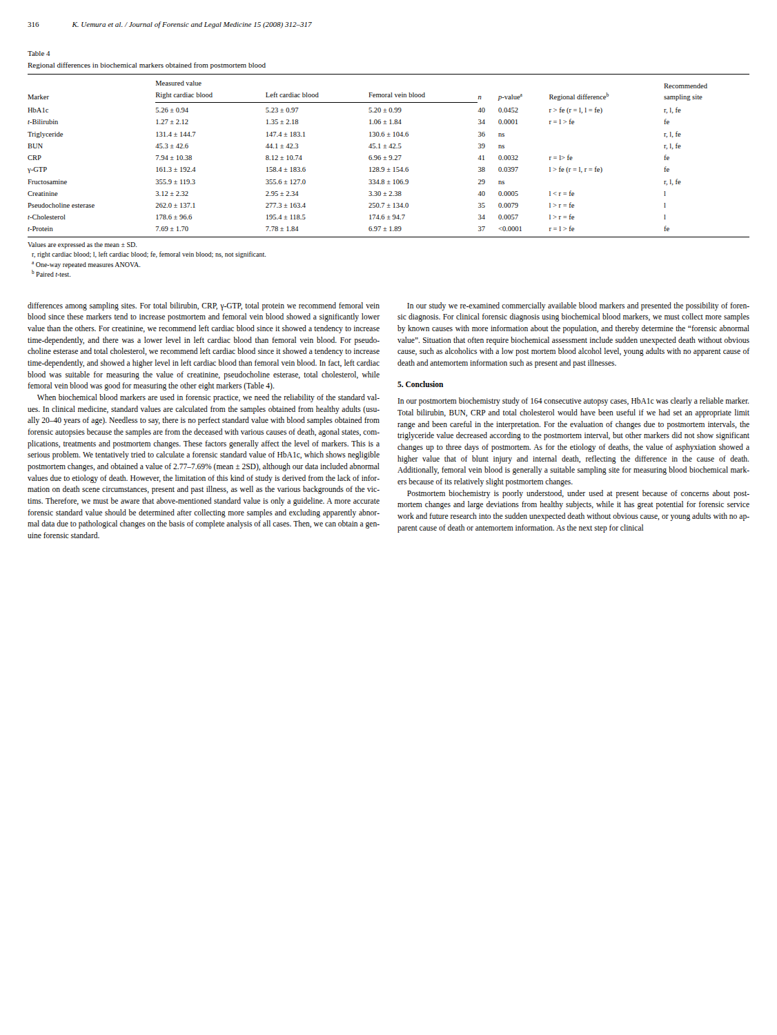316 K. Uemura et al. / Journal of Forensic and Legal Medicine 15 (2008) 312–317
Table 4
Regional differences in biochemical markers obtained from postmortem blood
| Marker | Measured value | n | p -value a | Regional difference b | Recommended sampling site |
| --- | --- | --- | --- | --- | --- |
| Right cardiac blood | Left cardiac blood | Femoral vein blood |
| HbA1c | 5.26 ± 0.94 | 5.23 ± 0.97 | 5.20 ± 0.99 | 40 | 0.0452 | r > fe (r = l, l = fe) | r, l, fe |
| t -Bilirubin | 1.27 ± 2.12 | 1.35 ± 2.18 | 1.06 ± 1.84 | 34 | 0.0001 | r = l > fe | fe |
| Triglyceride | 131.4 ± 144.7 | 147.4 ± 183.1 | 130.6 ± 104.6 | 36 | ns | | r, l, fe |
| BUN | 45.3 ± 42.6 | 44.1 ± 42.3 | 45.1 ± 42.5 | 39 | ns | | r, l, fe |
| CRP | 7.94 ± 10.38 | 8.12 ± 10.74 | 6.96 ± 9.27 | 41 | 0.0032 | r = l> fe | fe |
| γ-GTP | 161.3 ± 192.4 | 158.4 ± 183.6 | 128.9 ± 154.6 | 38 | 0.0397 | l > fe (r = l, r = fe) | fe |
| Fructosamine | 355.9 ± 119.3 | 355.6 ± 127.0 | 334.8 ± 106.9 | 29 | ns | | r, l, fe |
| Creatinine | 3.12 ± 2.32 | 2.95 ± 2.34 | 3.30 ± 2.38 | 40 | 0.0005 | l < r = fe | l |
| Pseudocholine esterase | 262.0 ± 137.1 | 277.3 ± 163.4 | 250.7 ± 134.0 | 35 | 0.0079 | l > r = fe | l |
| t -Cholesterol | 178.6 ± 96.6 | 195.4 ± 118.5 | 174.6 ± 94.7 | 34 | 0.0057 | l > r = fe | l |
| t -Protein | 7.69 ± 1.70 | 7.78 ± 1.84 | 6.97 ± 1.89 | 37 | <0.0001 | r = l > fe | fe |
Values are expressed as the mean ± SD.
r, right cardiac blood; l, left cardiac blood; fe, femoral vein blood; ns, not significant.
a One-way repeated measures ANOVA.
b Paired t-test.
differences among sampling sites. For total bilirubin, CRP, γ-GTP, total protein we recommend femoral vein blood since these markers tend to increase postmortem and femoral vein blood showed a significantly lower value than the others. For creatinine, we recommend left cardiac blood since it showed a tendency to increase time-dependently, and there was a lower level in left cardiac blood than femoral vein blood. For pseudocholine esterase and total cholesterol, we recommend left cardiac blood since it showed a tendency to increase time-dependently, and showed a higher level in left cardiac blood than femoral vein blood. In fact, left cardiac blood was suitable for measuring the value of creatinine, pseudocholine esterase, total cholesterol, while femoral vein blood was good for measuring the other eight markers (Table 4).
When biochemical blood markers are used in forensic practice, we need the reliability of the standard values. In clinical medicine, standard values are calculated from the samples obtained from healthy adults (usually 20–40 years of age). Needless to say, there is no perfect standard value with blood samples obtained from forensic autopsies because the samples are from the deceased with various causes of death, agonal states, complications, treatments and postmortem changes. These factors generally affect the level of markers. This is a serious problem. We tentatively tried to calculate a forensic standard value of HbA1c, which shows negligible postmortem changes, and obtained a value of 2.77–7.69% (mean ± 2SD), although our data included abnormal values due to etiology of death. However, the limitation of this kind of study is derived from the lack of information on death scene circumstances, present and past illness, as well as the various backgrounds of the victims. Therefore, we must be aware that above-mentioned standard value is only a guideline. A more accurate forensic standard value should be determined after collecting more samples and excluding apparently abnormal data due to pathological changes on the basis of complete analysis of all cases. Then, we can obtain a genuine forensic standard.
In our study we re-examined commercially available blood markers and presented the possibility of forensic diagnosis. For clinical forensic diagnosis using biochemical blood markers, we must collect more samples by known causes with more information about the population, and thereby determine the “forensic abnormal value”. Situation that often require biochemical assessment include sudden unexpected death without obvious cause, such as alcoholics with a low post mortem blood alcohol level, young adults with no apparent cause of death and antemortem information such as present and past illnesses.
5. Conclusion
In our postmortem biochemistry study of 164 consecutive autopsy cases, HbA1c was clearly a reliable marker. Total bilirubin, BUN, CRP and total cholesterol would have been useful if we had set an appropriate limit range and been careful in the interpretation. For the evaluation of changes due to postmortem intervals, the triglyceride value decreased according to the postmortem interval, but other markers did not show significant changes up to three days of postmortem. As for the etiology of deaths, the value of asphyxiation showed a higher value that of blunt injury and internal death, reflecting the difference in the cause of death. Additionally, femoral vein blood is generally a suitable sampling site for measuring blood biochemical markers because of its relatively slight postmortem changes.
Postmortem biochemistry is poorly understood, under used at present because of concerns about postmortem changes and large deviations from healthy subjects, while it has great potential for forensic service work and future research into the sudden unexpected death without obvious cause, or young adults with no apparent cause of death or antemortem information. As the next step for clinical